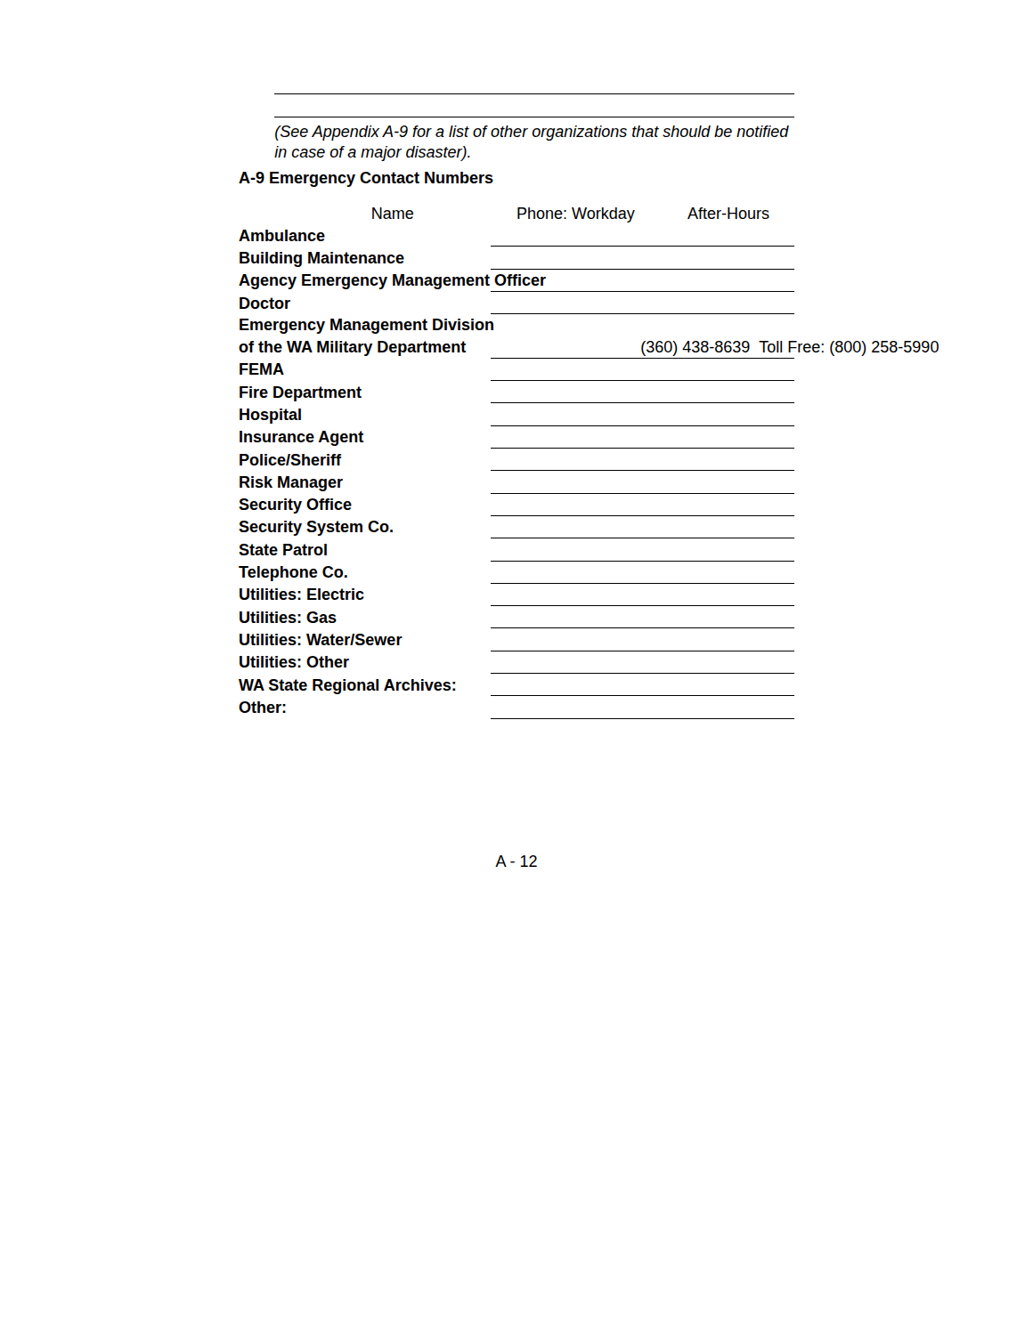(See Appendix A-9 for a list of other organizations that should be notified in case of a major disaster).
A-9 Emergency Contact Numbers
| Name | Phone: Workday | After-Hours |
| Ambulance | |
| Building Maintenance | |
| Agency Emergency Management Officer | |
| Doctor | |
| Emergency Management Division |
| of the WA Military Department | | (360) 438-8639 Toll Free: (800) 258-5990 |
| FEMA | |
| Fire Department | |
| Hospital | |
| Insurance Agent | |
| Police/Sheriff | |
| Risk Manager | |
| Security Office | |
| Security System Co. | |
| State Patrol | |
| Telephone Co. | |
| Utilities: Electric | |
| Utilities: Gas | |
| Utilities: Water/Sewer | |
| Utilities: Other | |
| WA State Regional Archives: | |
| Other: | |
A - 12